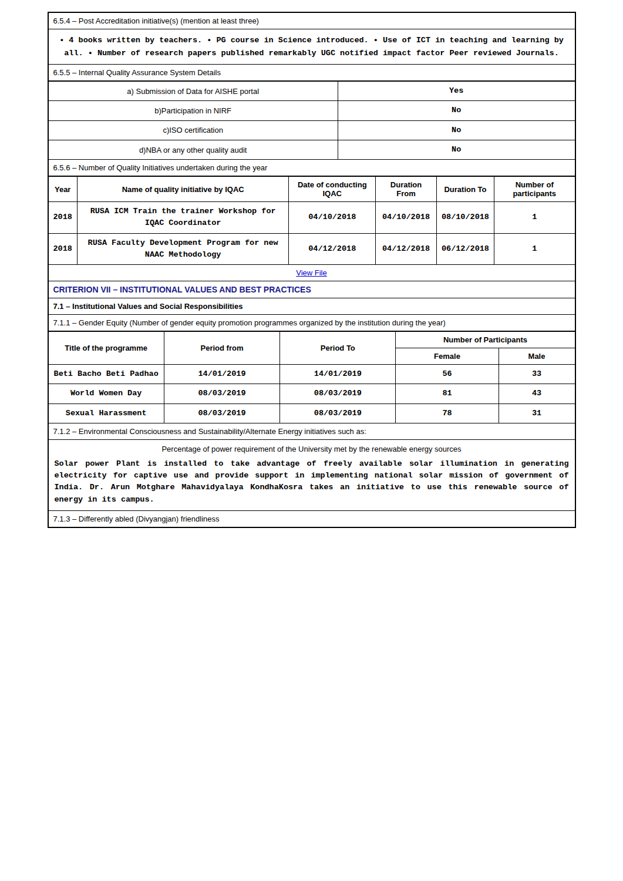6.5.4 – Post Accreditation initiative(s) (mention at least three)
• 4 books written by teachers. • PG course in Science introduced. • Use of ICT in teaching and learning by all. • Number of research papers published remarkably UGC notified impact factor Peer reviewed Journals.
6.5.5 – Internal Quality Assurance System Details
| a) Submission of Data for AISHE portal | Yes |
| b)Participation in NIRF | No |
| c)ISO certification | No |
| d)NBA or any other quality audit | No |
6.5.6 – Number of Quality Initiatives undertaken during the year
| Year | Name of quality initiative by IQAC | Date of conducting IQAC | Duration From | Duration To | Number of participants |
| --- | --- | --- | --- | --- | --- |
| 2018 | RUSA ICM Train the trainer Workshop for IQAC Coordinator | 04/10/2018 | 04/10/2018 | 08/10/2018 | 1 |
| 2018 | RUSA Faculty Development Program for new NAAC Methodology | 04/12/2018 | 04/12/2018 | 06/12/2018 | 1 |
View File
CRITERION VII – INSTITUTIONAL VALUES AND BEST PRACTICES
7.1 – Institutional Values and Social Responsibilities
7.1.1 – Gender Equity (Number of gender equity promotion programmes organized by the institution during the year)
| Title of the programme | Period from | Period To | Number of Participants |
| --- | --- | --- | --- |
| Female | Male |
| Beti Bacho Beti Padhao | 14/01/2019 | 14/01/2019 | 56 | 33 |
| World Women Day | 08/03/2019 | 08/03/2019 | 81 | 43 |
| Sexual Harassment | 08/03/2019 | 08/03/2019 | 78 | 31 |
7.1.2 – Environmental Consciousness and Sustainability/Alternate Energy initiatives such as:
Percentage of power requirement of the University met by the renewable energy sources
Solar power Plant is installed to take advantage of freely available solar illumination in generating electricity for captive use and provide support in implementing national solar mission of government of India. Dr. Arun Motghare Mahavidyalaya KondhaKosra takes an initiative to use this renewable source of energy in its campus.
7.1.3 – Differently abled (Divyangjan) friendliness